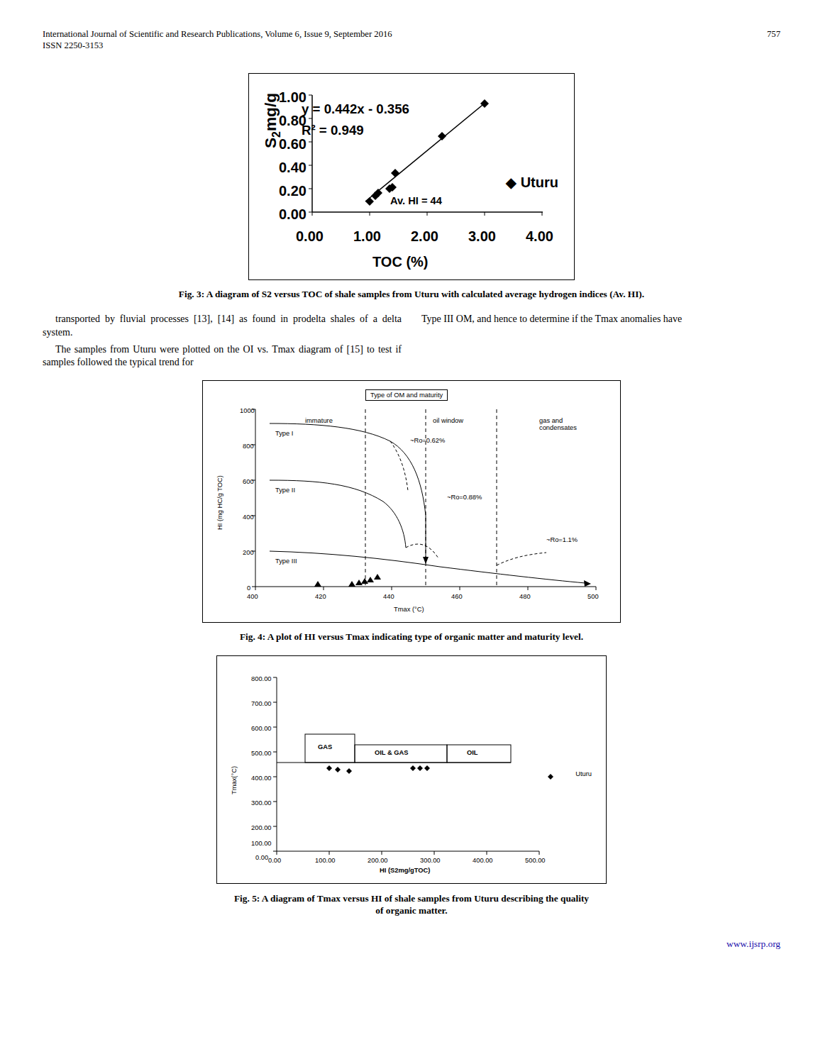International Journal of Scientific and Research Publications, Volume 6, Issue 9, September 2016 ISSN 2250-3153 757
S2mg/g 1.00 0.80 0.60 0.40 0.20 0.00 y = 0.442x - 0.356 R² = 0.949 Av. HI = 44 ◆ Uturu 0.00 1.00 2.00 3.00 4.00 TOC (%)
Fig. 3: A diagram of S2 versus TOC of shale samples from Uturu with calculated average hydrogen indices (Av. HI).
transported by fluvial processes [13], [14] as found in prodelta shales of a delta system.
The samples from Uturu were plotted on the OI vs. Tmax diagram of [15] to test if samples followed the typical trend for
Type III OM, and hence to determine if the Tmax anomalies have
Type of OM and maturity HI (mg HC/g TOC) 1000 800 600 400 200 0 400 420 440 460 480 500 Tmax (°C) immature oil window gas and condensates Type I Type II Type III ~Ro=0.62% ~Ro=0.88% ~Ro=1.1%
Fig. 4: A plot of HI versus Tmax indicating type of organic matter and maturity level.
Tmax(°C) 800.00 700.00 600.00 500.00 400.00 300.00 200.00 100.00 0.00 0.00 100.00 200.00 300.00 400.00 500.00 HI (S2mg/gTOC) GAS OIL & GAS OIL Uturu
Fig. 5: A diagram of Tmax versus HI of shale samples from Uturu describing the quality
of organic matter.
www.ijsrp.org